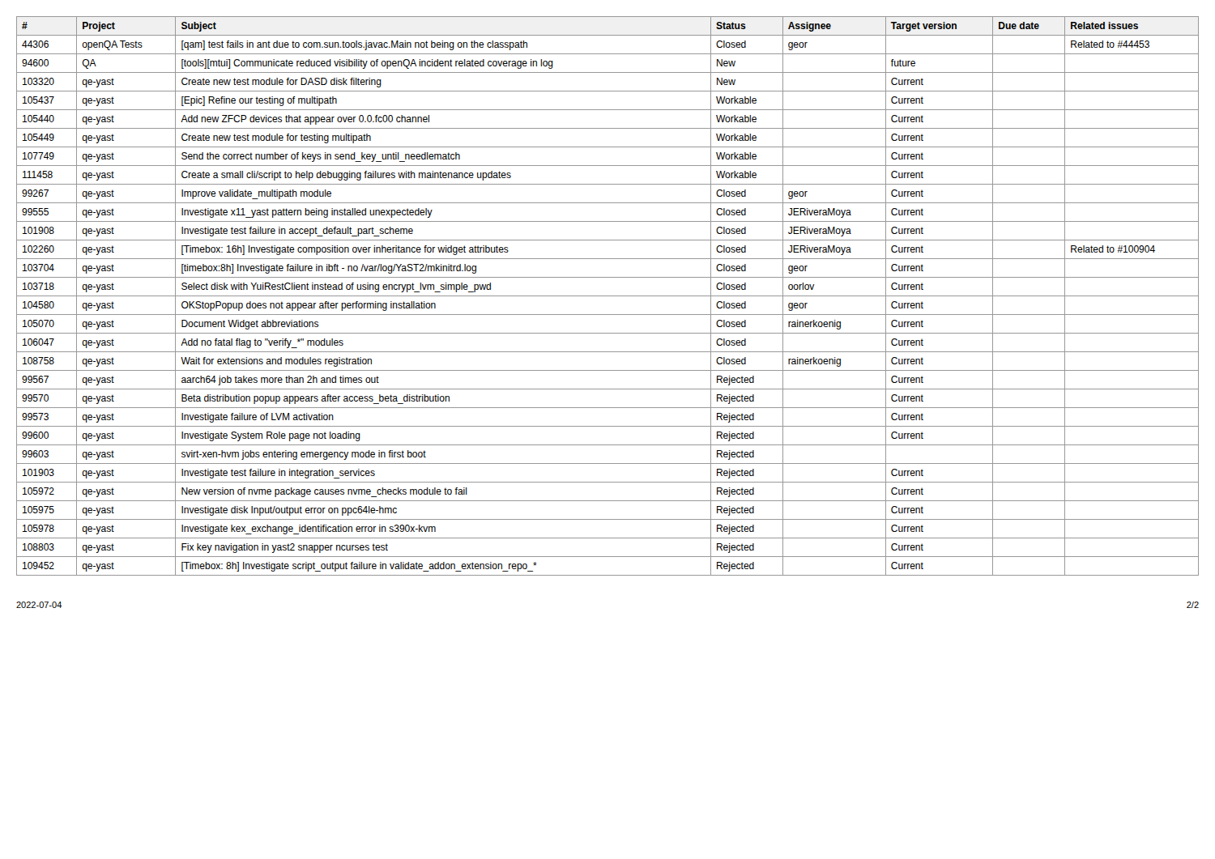| # | Project | Subject | Status | Assignee | Target version | Due date | Related issues |
| --- | --- | --- | --- | --- | --- | --- | --- |
| 44306 | openQA Tests | [qam] test fails in ant due to com.sun.tools.javac.Main not being on the classpath | Closed | geor | | | Related to #44453 |
| 94600 | QA | [tools][mtui] Communicate reduced visibility of openQA incident related coverage in log | New | | future | | |
| 103320 | qe-yast | Create new test module for DASD disk filtering | New | | Current | | |
| 105437 | qe-yast | [Epic] Refine our testing of multipath | Workable | | Current | | |
| 105440 | qe-yast | Add new ZFCP devices that appear over 0.0.fc00 channel | Workable | | Current | | |
| 105449 | qe-yast | Create new test module for testing multipath | Workable | | Current | | |
| 107749 | qe-yast | Send the correct number of keys in send_key_until_needlematch | Workable | | Current | | |
| 111458 | qe-yast | Create a small cli/script to help debugging failures with maintenance updates | Workable | | Current | | |
| 99267 | qe-yast | Improve validate_multipath module | Closed | geor | Current | | |
| 99555 | qe-yast | Investigate x11_yast pattern being installed unexpectedely | Closed | JERiveraMoya | Current | | |
| 101908 | qe-yast | Investigate test failure in accept_default_part_scheme | Closed | JERiveraMoya | Current | | |
| 102260 | qe-yast | [Timebox: 16h] Investigate composition over inheritance for widget attributes | Closed | JERiveraMoya | Current | | Related to #100904 |
| 103704 | qe-yast | [timebox:8h] Investigate failure in ibft - no /var/log/YaST2/mkinitrd.log | Closed | geor | Current | | |
| 103718 | qe-yast | Select disk with YuiRestClient instead of using encrypt_lvm_simple_pwd | Closed | oorlov | Current | | |
| 104580 | qe-yast | OKStopPopup does not appear after performing installation | Closed | geor | Current | | |
| 105070 | qe-yast | Document Widget abbreviations | Closed | rainerkoenig | Current | | |
| 106047 | qe-yast | Add no fatal flag to "verify_*" modules | Closed | | Current | | |
| 108758 | qe-yast | Wait for extensions and modules registration | Closed | rainerkoenig | Current | | |
| 99567 | qe-yast | aarch64 job takes more than 2h and times out | Rejected | | Current | | |
| 99570 | qe-yast | Beta distribution popup appears after access_beta_distribution | Rejected | | Current | | |
| 99573 | qe-yast | Investigate failure of LVM activation | Rejected | | Current | | |
| 99600 | qe-yast | Investigate System Role page not loading | Rejected | | Current | | |
| 99603 | qe-yast | svirt-xen-hvm jobs entering emergency mode in first boot | Rejected | | | | |
| 101903 | qe-yast | Investigate test failure in integration_services | Rejected | | Current | | |
| 105972 | qe-yast | New version of nvme package causes nvme_checks module to fail | Rejected | | Current | | |
| 105975 | qe-yast | Investigate disk Input/output error on ppc64le-hmc | Rejected | | Current | | |
| 105978 | qe-yast | Investigate kex_exchange_identification error in s390x-kvm | Rejected | | Current | | |
| 108803 | qe-yast | Fix key navigation in yast2 snapper ncurses test | Rejected | | Current | | |
| 109452 | qe-yast | [Timebox: 8h] Investigate script_output failure in validate_addon_extension_repo_* | Rejected | | Current | | |
2022-07-04 2/2